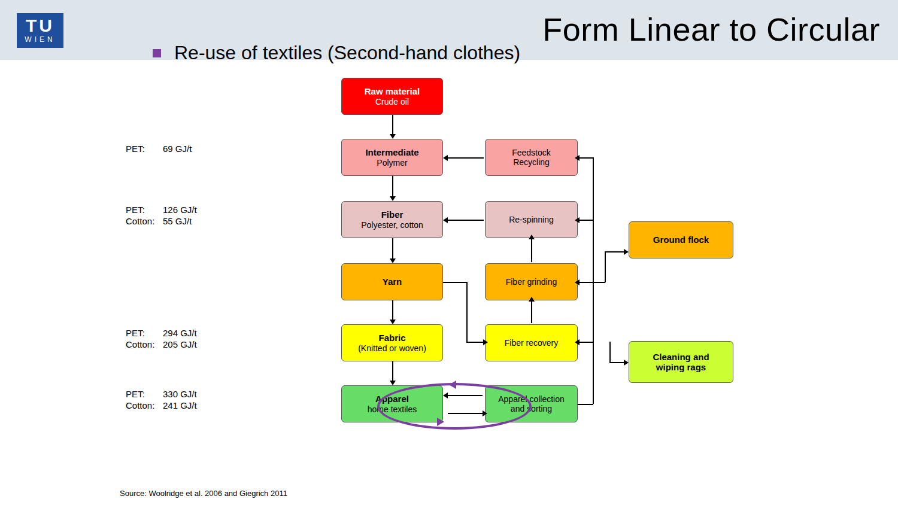Form Linear to Circular
TU WIEN
Re-use of textiles (Second-hand clothes)
PET: 69 GJ/t
PET: 126 GJ/t
Cotton: 55 GJ/t
PET: 294 GJ/t
Cotton: 205 GJ/t
PET: 330 GJ/t
Cotton: 241 GJ/t
Raw material Crude oil
Intermediate Polymer
Fiber Polyester, cotton
Yarn
Fabric (Knitted or woven)
Apparel home textiles
Feedstock Recycling
Re-spinning
Fiber grinding
Fiber recovery
Apparel collection and sorting
Ground flock
Cleaning and wiping rags
Source: Woolridge et al. 2006 and Giegrich 2011